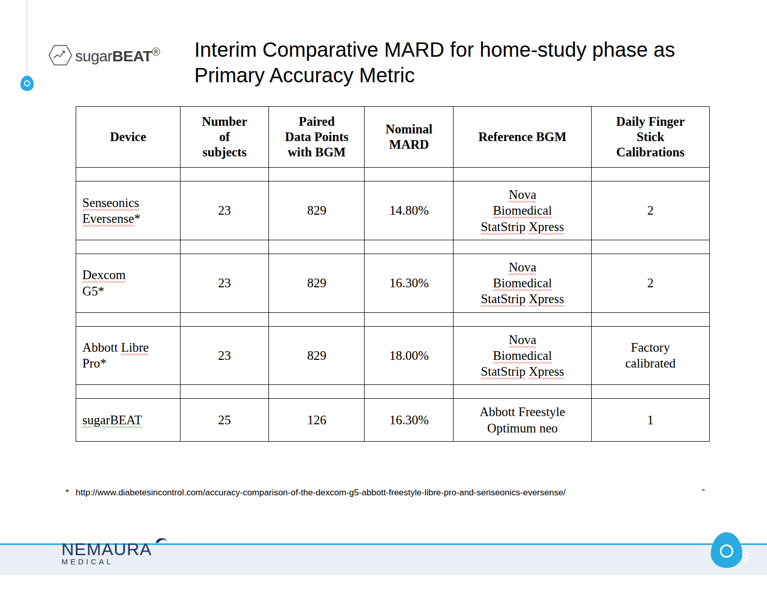sugarBEAT®
Interim Comparative MARD for home-study phase as Primary Accuracy Metric
| Device | Number of subjects | Paired Data Points with BGM | Nominal MARD | Reference BGM | Daily Finger Stick Calibrations |
| --- | --- | --- | --- | --- | --- |
| Senseonics Eversense * | 23 | 829 | 14.80% | Nova Biomedical StatStrip Xpress | 2 |
| Dexcom G5* | 23 | 829 | 16.30% | Nova Biomedical StatStrip Xpress | 2 |
| Abbott Libre Pro* | 23 | 829 | 18.00% | Nova Biomedical StatStrip Xpress | Factory calibrated |
| sugarBEAT | 25 | 126 | 16.30% | Abbott Freestyle Optimum neo | 1 |
* http://www.diabetesincontrol.com/accuracy-comparison-of-the-dexcom-g5-abbott-freestyle-libre-pro-and-senseonics-eversense/ ”
NEMAURA
MEDICAL
8